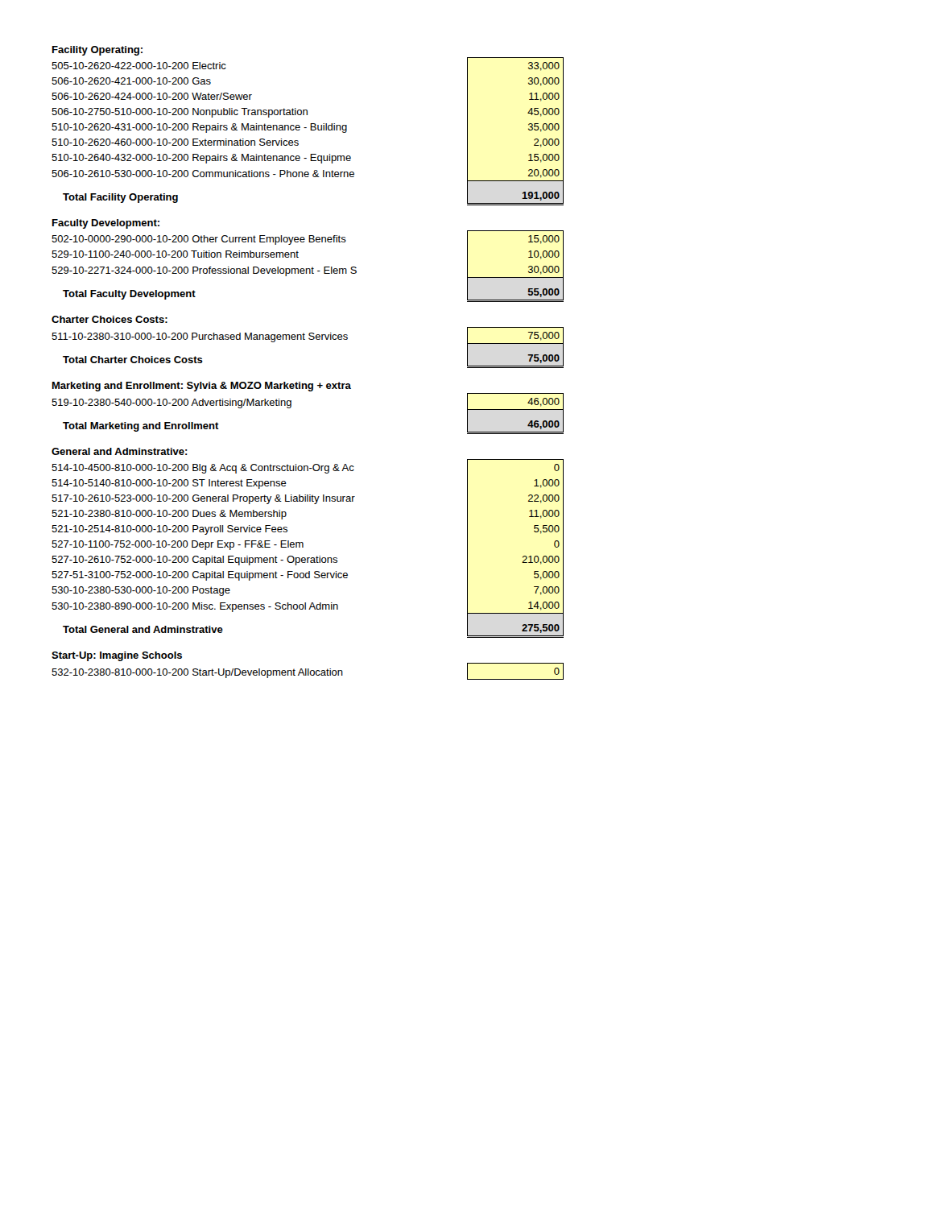| Facility Operating: |
| 505-10-2620-422-000-10-200 Electric | 33,000 |
| 506-10-2620-421-000-10-200 Gas | 30,000 |
| 506-10-2620-424-000-10-200 Water/Sewer | 11,000 |
| 506-10-2750-510-000-10-200 Nonpublic Transportation | 45,000 |
| 510-10-2620-431-000-10-200 Repairs & Maintenance - Building | 35,000 |
| 510-10-2620-460-000-10-200 Extermination Services | 2,000 |
| 510-10-2640-432-000-10-200 Repairs & Maintenance - Equipme | 15,000 |
| 506-10-2610-530-000-10-200 Communications - Phone & Interne | 20,000 |
| Total Facility Operating | 191,000 |
| Faculty Development: |
| 502-10-0000-290-000-10-200 Other Current Employee Benefits | 15,000 |
| 529-10-1100-240-000-10-200 Tuition Reimbursement | 10,000 |
| 529-10-2271-324-000-10-200 Professional Development - Elem S | 30,000 |
| Total Faculty Development | 55,000 |
| Charter Choices Costs: |
| 511-10-2380-310-000-10-200 Purchased Management Services | 75,000 |
| Total Charter Choices Costs | 75,000 |
| Marketing and Enrollment: Sylvia & MOZO Marketing + extra |
| 519-10-2380-540-000-10-200 Advertising/Marketing | 46,000 |
| Total Marketing and Enrollment | 46,000 |
| General and Adminstrative: |
| 514-10-4500-810-000-10-200 Blg & Acq & Contrsctuion-Org & Ac | 0 |
| 514-10-5140-810-000-10-200 ST Interest Expense | 1,000 |
| 517-10-2610-523-000-10-200 General Property & Liability Insurar | 22,000 |
| 521-10-2380-810-000-10-200 Dues & Membership | 11,000 |
| 521-10-2514-810-000-10-200 Payroll Service Fees | 5,500 |
| 527-10-1100-752-000-10-200 Depr Exp - FF&E - Elem | 0 |
| 527-10-2610-752-000-10-200 Capital Equipment - Operations | 210,000 |
| 527-51-3100-752-000-10-200 Capital Equipment - Food Service | 5,000 |
| 530-10-2380-530-000-10-200 Postage | 7,000 |
| 530-10-2380-890-000-10-200 Misc. Expenses - School Admin | 14,000 |
| Total General and Adminstrative | 275,500 |
| Start-Up: Imagine Schools |
| 532-10-2380-810-000-10-200 Start-Up/Development Allocation | 0 |